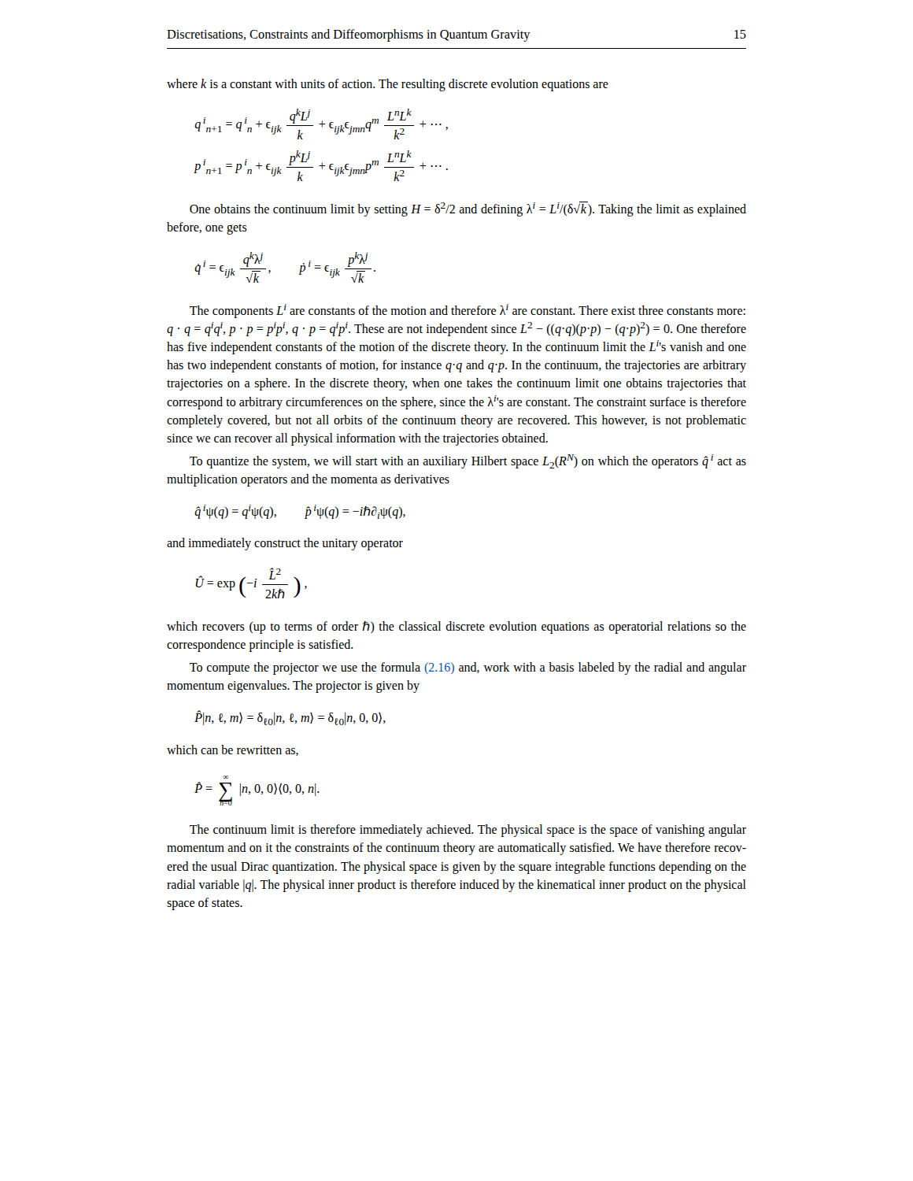Discretisations, Constraints and Diffeomorphisms in Quantum Gravity 15
where k is a constant with units of action. The resulting discrete evolution equations are
q in+1 = q in + ϵijk qkLj k + ϵijkϵjmnqm LnLk k2 + ⋯ ,
p in+1 = p in + ϵijk pkLj k + ϵijkϵjmnpm LnLk k2 + ⋯ .
One obtains the continuum limit by setting H = δ2/2 and defining λi = Li/(δ√k). Taking the limit as explained before, one gets
q̇ i = ϵijk qkλj√k, ṗ i = ϵijk pkλj√k.
The components Li are constants of the motion and therefore λi are constant. There exist three constants more: q · q = qiqi, p · p = pipi, q · p = qipi. These are not independent since L2 − ((q·q)(p·p) − (q·p)2) = 0. One therefore has five independent constants of the motion of the discrete theory. In the continuum limit the Li's vanish and one has two independent constants of motion, for instance q·q and q·p. In the continuum, the trajectories are arbitrary trajectories on a sphere. In the discrete theory, when one takes the continuum limit one obtains trajectories that correspond to arbitrary circumferences on the sphere, since the λi's are constant. The constraint surface is therefore completely covered, but not all orbits of the continuum theory are recovered. This however, is not problematic since we can recover all physical information with the trajectories obtained.
To quantize the system, we will start with an auxiliary Hilbert space L2(RN) on which the operators q̂ i act as multiplication operators and the momenta as derivatives
q̂ iψ(q) = qiψ(q), p̂ iψ(q) = −iℏ∂iψ(q),
and immediately construct the unitary operator
Û = exp (−i L̂22kℏ ) ,
which recovers (up to terms of order ℏ) the classical discrete evolution equations as operatorial relations so the correspondence principle is satisfied.
To compute the projector we use the formula (2.16) and, work with a basis labeled by the radial and angular momentum eigenvalues. The projector is given by
P̂|n, ℓ, m⟩ = δℓ0|n, ℓ, m⟩ = δℓ0|n, 0, 0⟩,
which can be rewritten as,
P̂ = ∞∑n=0 |n, 0, 0⟩⟨0, 0, n|.
The continuum limit is therefore immediately achieved. The physical space is the space of vanishing angular momentum and on it the constraints of the continuum theory are automatically satisfied. We have therefore recovered the usual Dirac quantization. The physical space is given by the square integrable functions depending on the radial variable |q|. The physical inner product is therefore induced by the kinematical inner product on the physical space of states.